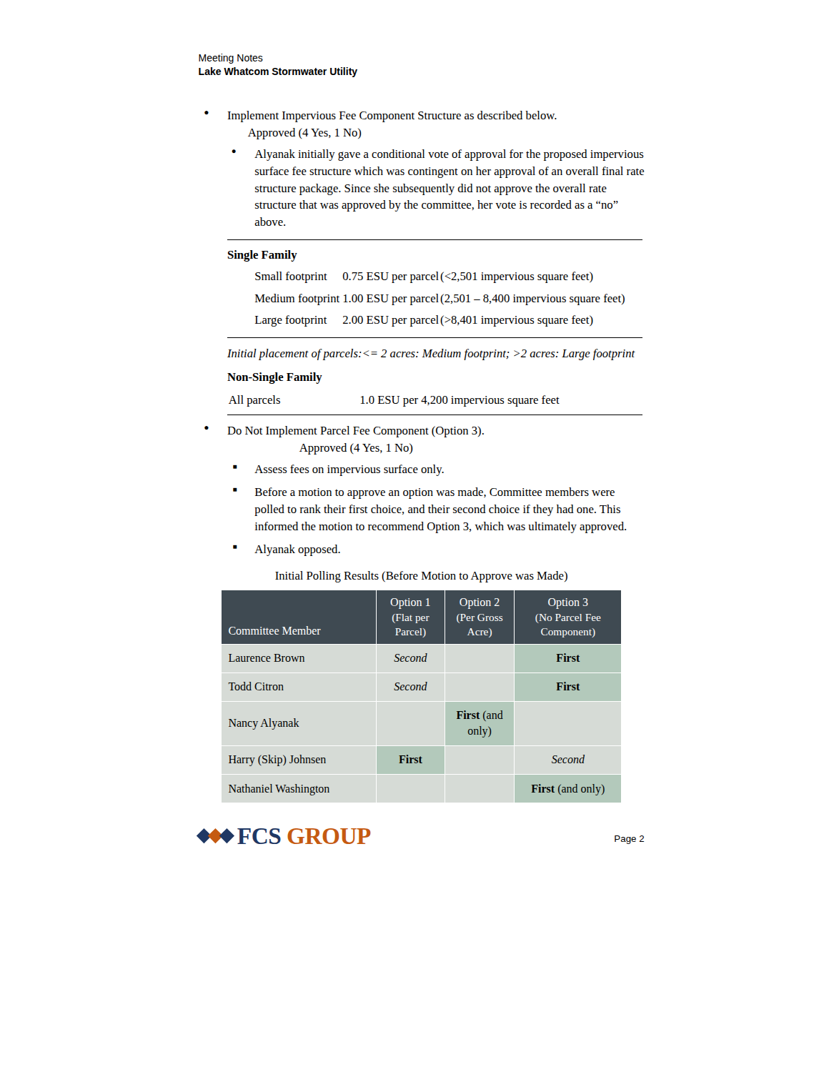Meeting Notes Lake Whatcom Stormwater Utility
Implement Impervious Fee Component Structure as described below.Approved (4 Yes, 1 No)
Alyanak initially gave a conditional vote of approval for the proposed impervious surface fee structure which was contingent on her approval of an overall final rate structure package. Since she subsequently did not approve the overall rate structure that was approved by the committee, her vote is recorded as a “no” above.
Single Family
| Small footprint | 0.75 ESU per parcel | (<2,501 impervious square feet) |
| Medium footprint | 1.00 ESU per parcel | (2,501 – 8,400 impervious square feet) |
| Large footprint | 2.00 ESU per parcel | (>8,401 impervious square feet) |
Initial placement of parcels:<= 2 acres: Medium footprint; >2 acres: Large footprint
Non-Single Family
| All parcels | 1.0 ESU per 4,200 impervious square feet |
Do Not Implement Parcel Fee Component (Option 3).Approved (4 Yes, 1 No)
Assess fees on impervious surface only.
Before a motion to approve an option was made, Committee members were polled to rank their first choice, and their second choice if they had one. This informed the motion to recommend Option 3, which was ultimately approved.
Alyanak opposed.
Initial Polling Results (Before Motion to Approve was Made)
| Committee Member | Option 1 (Flat per Parcel) | Option 2 (Per Gross Acre) | Option 3 (No Parcel Fee Component) |
| --- | --- | --- | --- |
| Laurence Brown | Second | | First |
| Todd Citron | Second | | First |
| Nancy Alyanak | | First (and only) | |
| Harry (Skip) Johnsen | First | | Second |
| Nathaniel Washington | | | First (and only) |
FCS GROUP
Page 2